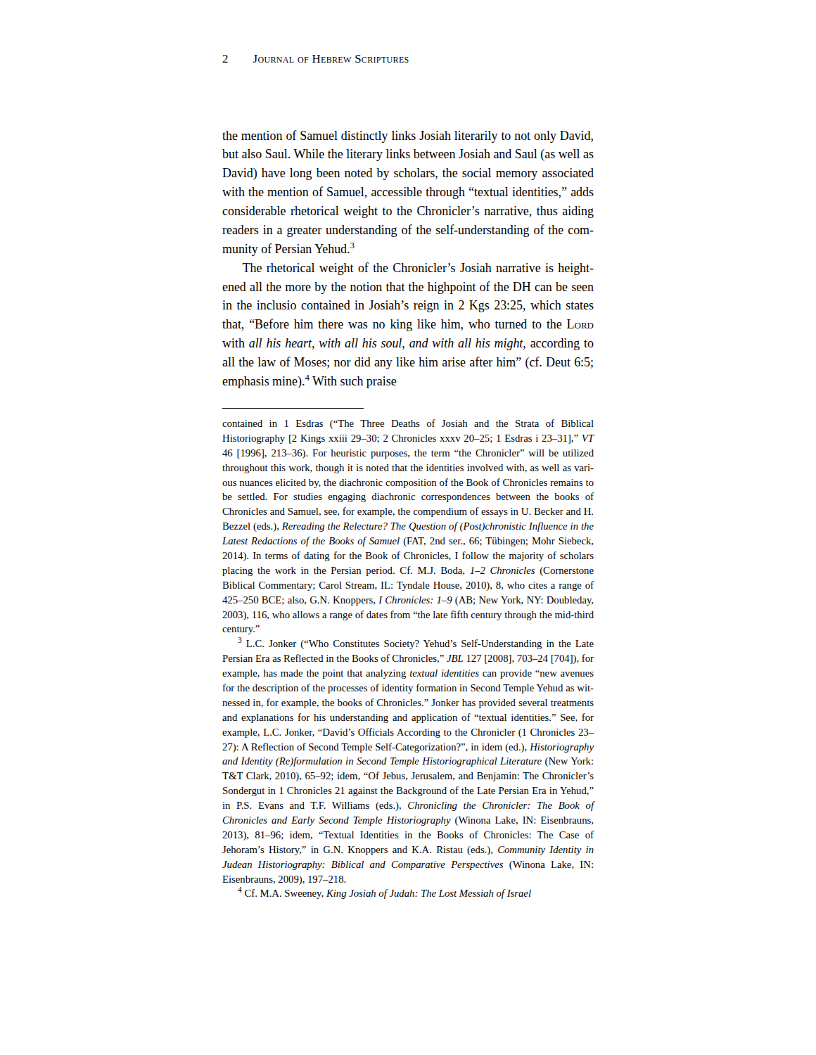2 Journal of Hebrew Scriptures
the mention of Samuel distinctly links Josiah literarily to not only David, but also Saul. While the literary links between Josiah and Saul (as well as David) have long been noted by scholars, the social memory associated with the mention of Samuel, accessible through “textual identities,” adds considerable rhetorical weight to the Chronicler’s narrative, thus aiding readers in a greater understanding of the self-understanding of the community of Persian Yehud.3
The rhetorical weight of the Chronicler’s Josiah narrative is heightened all the more by the notion that the highpoint of the DH can be seen in the inclusio contained in Josiah’s reign in 2 Kgs 23:25, which states that, “Before him there was no king like him, who turned to the Lord with all his heart, with all his soul, and with all his might, according to all the law of Moses; nor did any like him arise after him” (cf. Deut 6:5; emphasis mine).4 With such praise
contained in 1 Esdras (“The Three Deaths of Josiah and the Strata of Biblical Historiography [2 Kings xxiii 29–30; 2 Chronicles xxxv 20–25; 1 Esdras i 23–31],” VT 46 [1996], 213–36). For heuristic purposes, the term “the Chronicler” will be utilized throughout this work, though it is noted that the identities involved with, as well as various nuances elicited by, the diachronic composition of the Book of Chronicles remains to be settled. For studies engaging diachronic correspondences between the books of Chronicles and Samuel, see, for example, the compendium of essays in U. Becker and H. Bezzel (eds.), Rereading the Relecture? The Question of (Post)chronistic Influence in the Latest Redactions of the Books of Samuel (FAT, 2nd ser., 66; Tübingen; Mohr Siebeck, 2014). In terms of dating for the Book of Chronicles, I follow the majority of scholars placing the work in the Persian period. Cf. M.J. Boda, 1–2 Chronicles (Cornerstone Biblical Commentary; Carol Stream, IL: Tyndale House, 2010), 8, who cites a range of 425–250 BCE; also, G.N. Knoppers, I Chronicles: 1–9 (AB; New York, NY: Doubleday, 2003), 116, who allows a range of dates from “the late fifth century through the mid-third century.”
3 L.C. Jonker (“Who Constitutes Society? Yehud’s Self-Understanding in the Late Persian Era as Reflected in the Books of Chronicles,” JBL 127 [2008], 703–24 [704]), for example, has made the point that analyzing textual identities can provide “new avenues for the description of the processes of identity formation in Second Temple Yehud as witnessed in, for example, the books of Chronicles.” Jonker has provided several treatments and explanations for his understanding and application of “textual identities.” See, for example, L.C. Jonker, “David’s Officials According to the Chronicler (1 Chronicles 23–27): A Reflection of Second Temple Self-Categorization?”, in idem (ed.), Historiography and Identity (Re)formulation in Second Temple Historiographical Literature (New York: T&T Clark, 2010), 65–92; idem, “Of Jebus, Jerusalem, and Benjamin: The Chronicler’s Sondergut in 1 Chronicles 21 against the Background of the Late Persian Era in Yehud,” in P.S. Evans and T.F. Williams (eds.), Chronicling the Chronicler: The Book of Chronicles and Early Second Temple Historiography (Winona Lake, IN: Eisenbrauns, 2013), 81–96; idem, “Textual Identities in the Books of Chronicles: The Case of Jehoram’s History,” in G.N. Knoppers and K.A. Ristau (eds.), Community Identity in Judean Historiography: Biblical and Comparative Perspectives (Winona Lake, IN: Eisenbrauns, 2009), 197–218.
4 Cf. M.A. Sweeney, King Josiah of Judah: The Lost Messiah of Israel